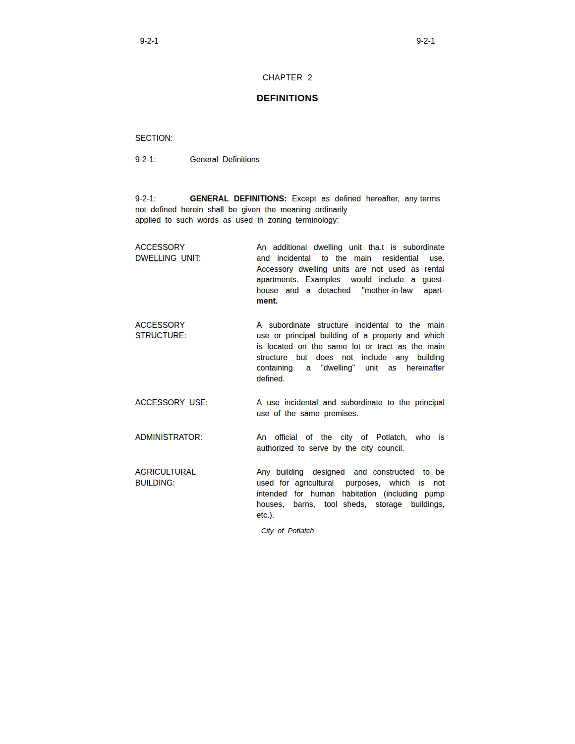9-2-1 9-2-1
CHAPTER 2
DEFINITIONS
SECTION:
9-2-1: General Definitions
9-2-1: GENERAL DEFINITIONS: Except as defined hereafter, any terms not defined herein shall be given the meaning ordinarily
applied to such words as used in zoning terminology:
| ACCESSORY DWELLING UNIT: | An additional dwelling unit tha.t is subordinate and incidental to the main residential use. Accessory dwelling units are not used as rental apartments. Examples would include a guest-house and a detached "mother-in-law apart- ment. |
| ACCESSORY STRUCTURE: | A subordinate structure incidental to the main use or principal building of a property and which is located on the same lot or tract as the main structure but does not include any building containing a "dwelling" unit as hereinafter defined. |
| ACCESSORY USE: | A use incidental and subordinate to the principal use of the same premises. |
| ADMINISTRATOR: | An official of the city of Potlatch, who is authorized to serve by the city council. |
| AGRICULTURAL BUILDING: | Any building designed and constructed to be used for agricultural purposes, which is not intended for human habitation (including pump houses, barns, tool sheds, storage buildings, etc.). |
City of Potlatch